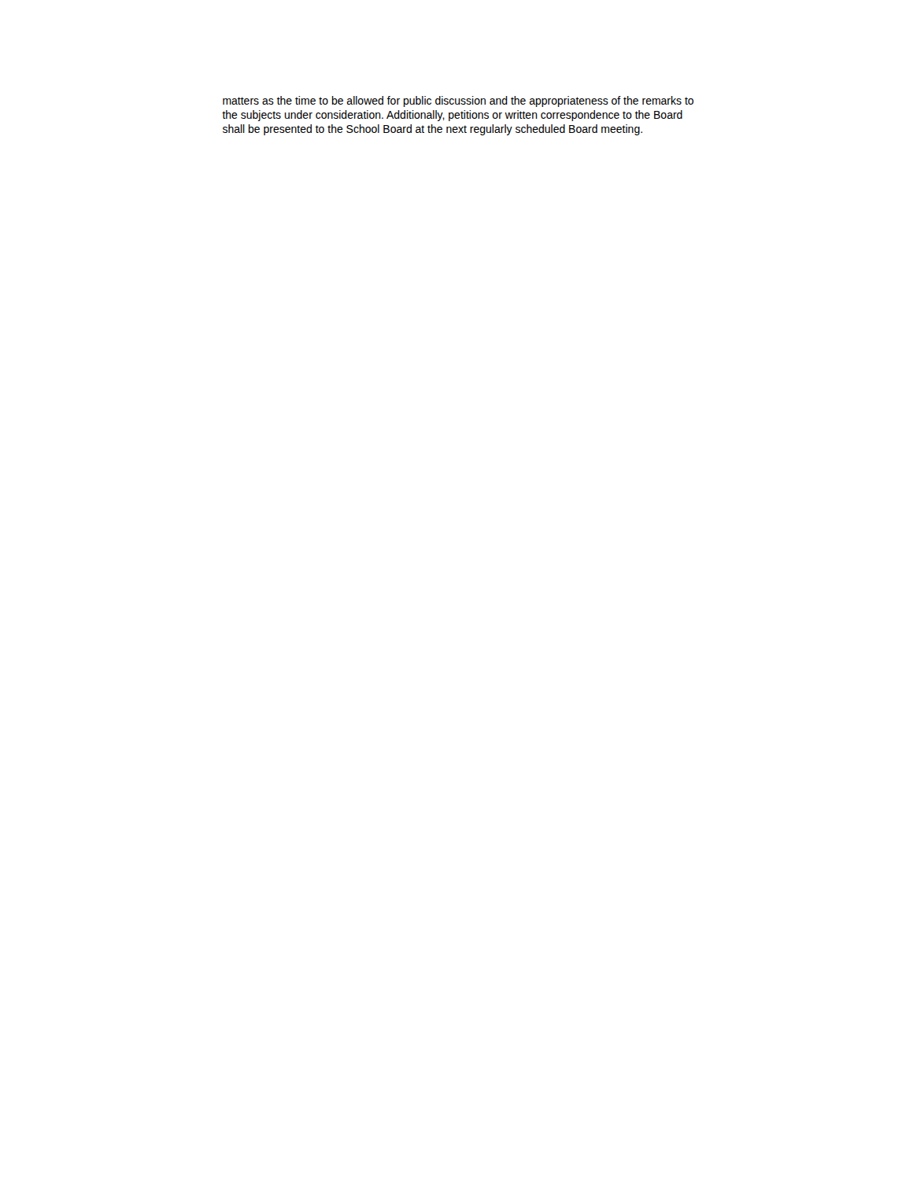matters as the time to be allowed for public discussion and the appropriateness of the remarks to the subjects under consideration. Additionally, petitions or written correspondence to the Board shall be presented to the School Board at the next regularly scheduled Board meeting.